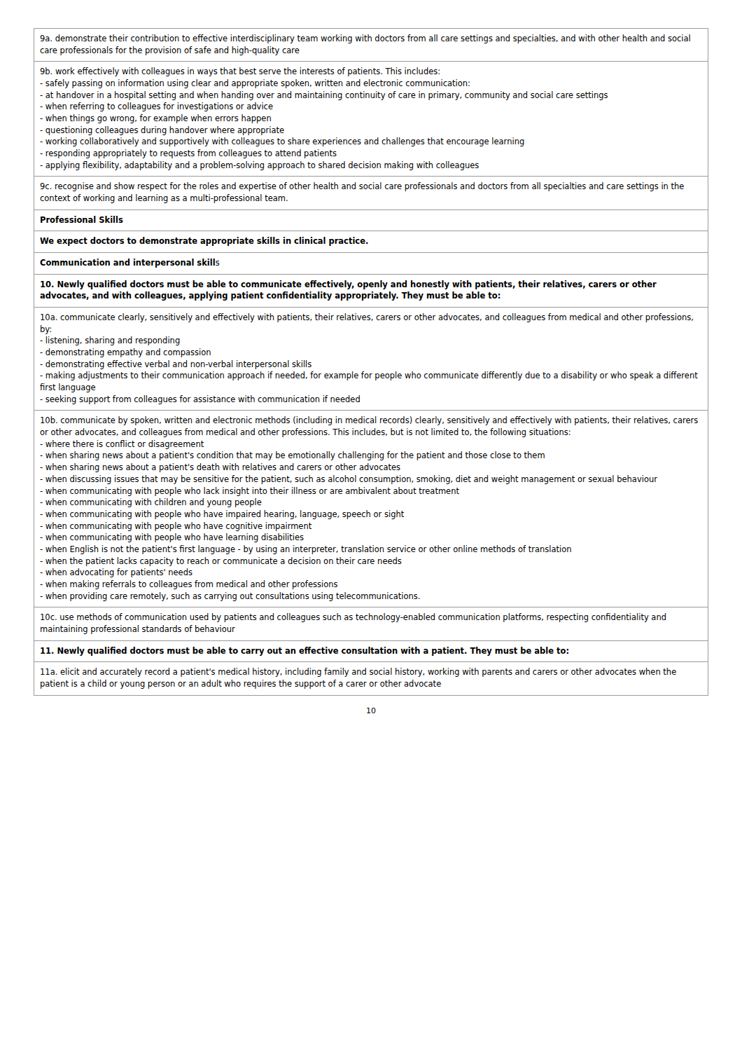| 9a. demonstrate their contribution to effective interdisciplinary team working with doctors from all care settings and specialties, and with other health and social care professionals for the provision of safe and high-quality care |
| 9b. work effectively with colleagues in ways that best serve the interests of patients. This includes: - safely passing on information using clear and appropriate spoken, written and electronic communication: - at handover in a hospital setting and when handing over and maintaining continuity of care in primary, community and social care settings - when referring to colleagues for investigations or advice - when things go wrong, for example when errors happen - questioning colleagues during handover where appropriate - working collaboratively and supportively with colleagues to share experiences and challenges that encourage learning - responding appropriately to requests from colleagues to attend patients - applying flexibility, adaptability and a problem-solving approach to shared decision making with colleagues |
| 9c. recognise and show respect for the roles and expertise of other health and social care professionals and doctors from all specialties and care settings in the context of working and learning as a multi-professional team. |
| Professional Skills |
| We expect doctors to demonstrate appropriate skills in clinical practice. |
| Communication and interpersonal skill s |
| 10. Newly qualified doctors must be able to communicate effectively, openly and honestly with patients, their relatives, carers or other advocates, and with colleagues, applying patient confidentiality appropriately. They must be able to: |
| 10a. communicate clearly, sensitively and effectively with patients, their relatives, carers or other advocates, and colleagues from medical and other professions, by: - listening, sharing and responding - demonstrating empathy and compassion - demonstrating effective verbal and non-verbal interpersonal skills - making adjustments to their communication approach if needed, for example for people who communicate differently due to a disability or who speak a different first language - seeking support from colleagues for assistance with communication if needed |
| 10b. communicate by spoken, written and electronic methods (including in medical records) clearly, sensitively and effectively with patients, their relatives, carers or other advocates, and colleagues from medical and other professions. This includes, but is not limited to, the following situations: - where there is conflict or disagreement - when sharing news about a patient's condition that may be emotionally challenging for the patient and those close to them - when sharing news about a patient's death with relatives and carers or other advocates - when discussing issues that may be sensitive for the patient, such as alcohol consumption, smoking, diet and weight management or sexual behaviour - when communicating with people who lack insight into their illness or are ambivalent about treatment - when communicating with children and young people - when communicating with people who have impaired hearing, language, speech or sight - when communicating with people who have cognitive impairment - when communicating with people who have learning disabilities - when English is not the patient's first language - by using an interpreter, translation service or other online methods of translation - when the patient lacks capacity to reach or communicate a decision on their care needs - when advocating for patients' needs - when making referrals to colleagues from medical and other professions - when providing care remotely, such as carrying out consultations using telecommunications. |
| 10c. use methods of communication used by patients and colleagues such as technology-enabled communication platforms, respecting confidentiality and maintaining professional standards of behaviour |
| 11. Newly qualified doctors must be able to carry out an effective consultation with a patient. They must be able to: |
| 11a. elicit and accurately record a patient's medical history, including family and social history, working with parents and carers or other advocates when the patient is a child or young person or an adult who requires the support of a carer or other advocate |
10